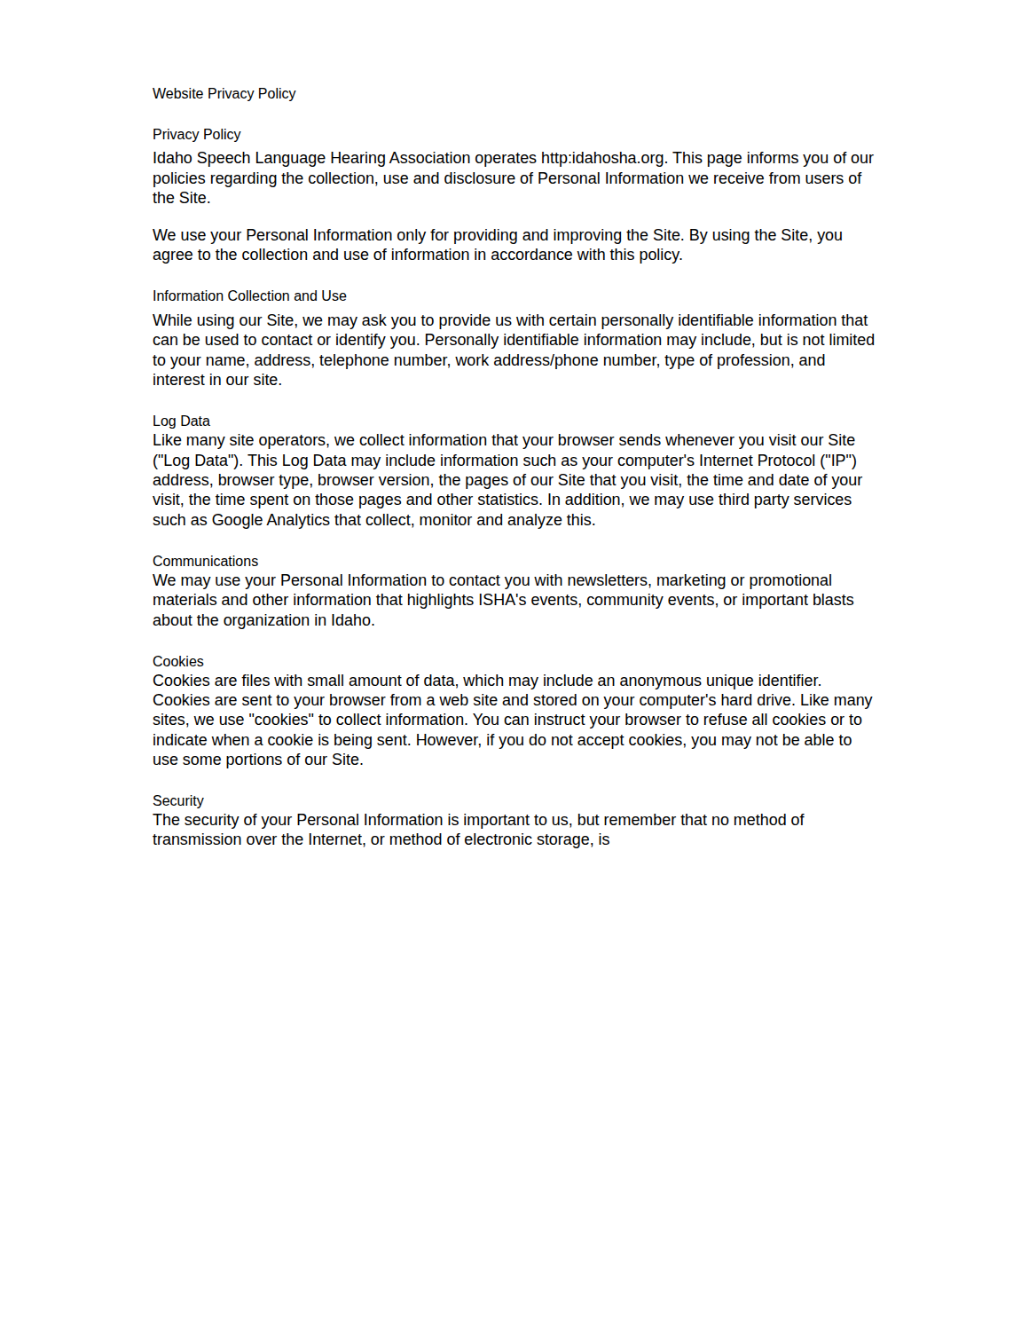Website Privacy Policy
Privacy Policy
Idaho Speech Language Hearing Association operates http:idahosha.org. This page informs you of our policies regarding the collection, use and disclosure of Personal Information we receive from users of the Site.
We use your Personal Information only for providing and improving the Site. By using the Site, you agree to the collection and use of information in accordance with this policy.
Information Collection and Use
While using our Site, we may ask you to provide us with certain personally identifiable information that can be used to contact or identify you. Personally identifiable information may include, but is not limited to your name, address, telephone number, work address/phone number, type of profession, and interest in our site.
Log Data
Like many site operators, we collect information that your browser sends whenever you visit our Site ("Log Data"). This Log Data may include information such as your computer's Internet Protocol ("IP") address, browser type, browser version, the pages of our Site that you visit, the time and date of your visit, the time spent on those pages and other statistics. In addition, we may use third party services such as Google Analytics that collect, monitor and analyze this.
Communications
We may use your Personal Information to contact you with newsletters, marketing or promotional materials and other information that highlights ISHA's events, community events, or important blasts about the organization in Idaho.
Cookies
Cookies are files with small amount of data, which may include an anonymous unique identifier. Cookies are sent to your browser from a web site and stored on your computer's hard drive. Like many sites, we use "cookies" to collect information. You can instruct your browser to refuse all cookies or to indicate when a cookie is being sent. However, if you do not accept cookies, you may not be able to use some portions of our Site.
Security
The security of your Personal Information is important to us, but remember that no method of transmission over the Internet, or method of electronic storage, is